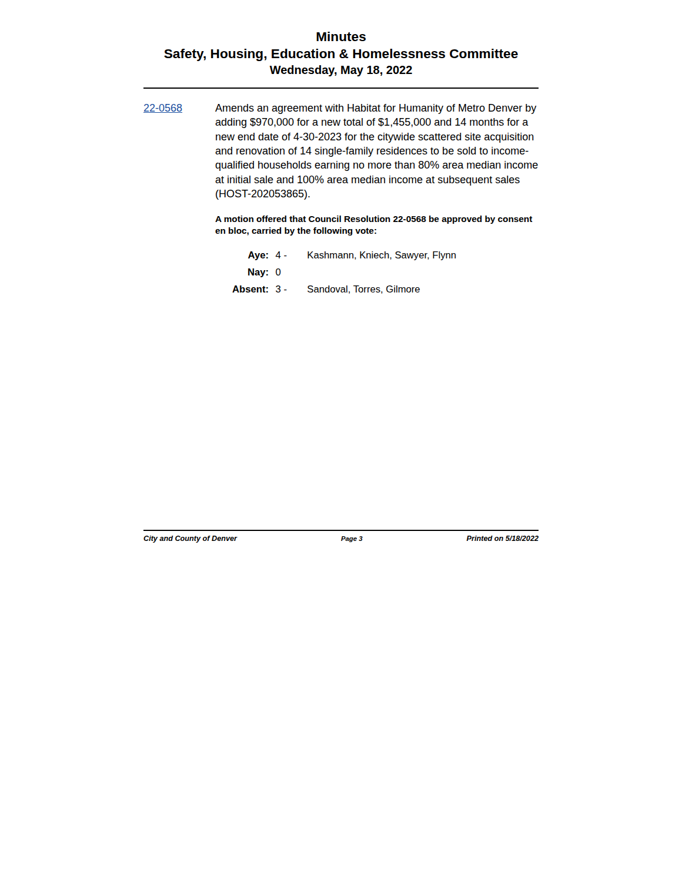Minutes
Safety, Housing, Education & Homelessness Committee
Wednesday, May 18, 2022
22-0568
Amends an agreement with Habitat for Humanity of Metro Denver by adding $970,000 for a new total of $1,455,000 and 14 months for a new end date of 4-30-2023 for the citywide scattered site acquisition and renovation of 14 single-family residences to be sold to income-qualified households earning no more than 80% area median income at initial sale and 100% area median income at subsequent sales (HOST-202053865).
A motion offered that Council Resolution 22-0568 be approved by consent en bloc, carried by the following vote:
| Aye: | 4 - | Kashmann, Kniech, Sawyer, Flynn |
| Nay: | 0 | |
| Absent: | 3 - | Sandoval, Torres, Gilmore |
City and County of Denver
Page 3
Printed on 5/18/2022